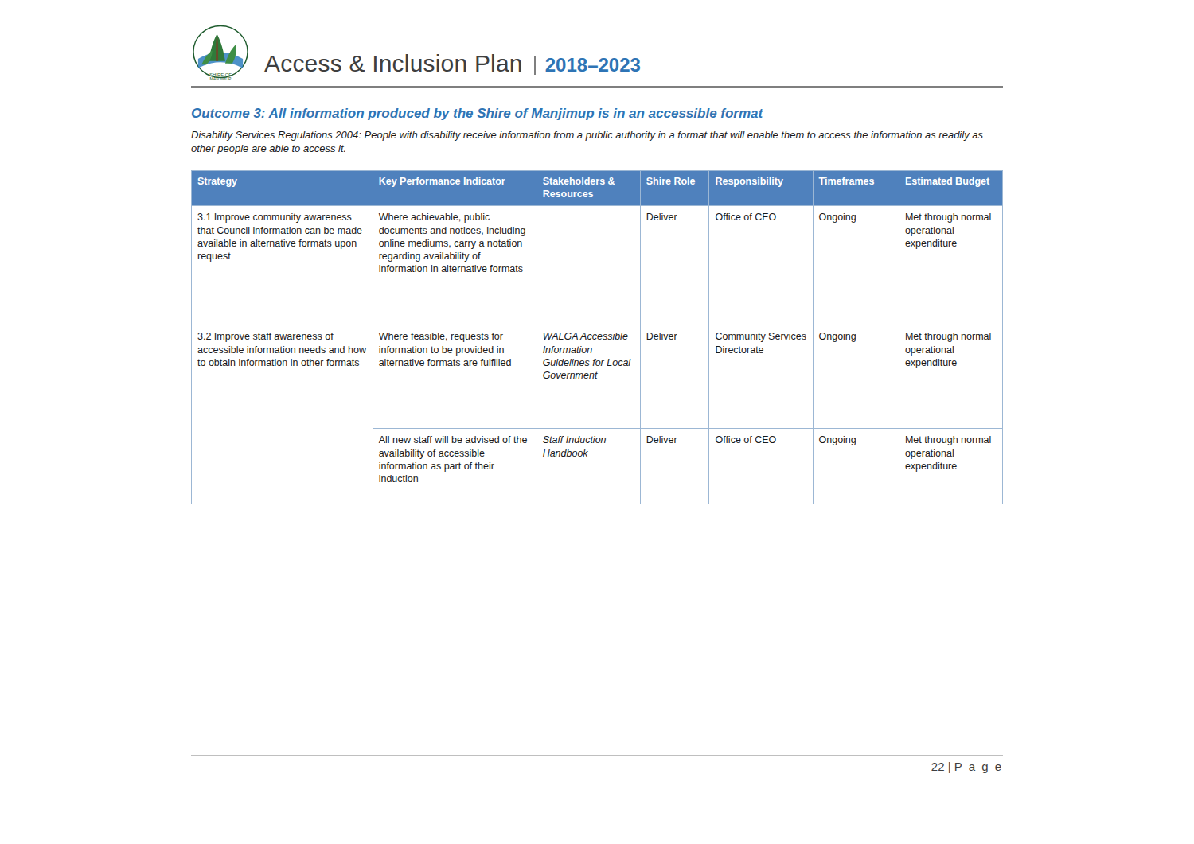SHIRE OF MANJIMUP
Access & Inclusion Plan
2018–2023
Outcome 3: All information produced by the Shire of Manjimup is in an accessible format
Disability Services Regulations 2004: People with disability receive information from a public authority in a format that will enable them to access the information as readily as other people are able to access it.
| Strategy | Key Performance Indicator | Stakeholders & Resources | Shire Role | Responsibility | Timeframes | Estimated Budget |
| --- | --- | --- | --- | --- | --- | --- |
| 3.1 Improve community awareness that Council information can be made available in alternative formats upon request | Where achievable, public documents and notices, including online mediums, carry a notation regarding availability of information in alternative formats | | Deliver | Office of CEO | Ongoing | Met through normal operational expenditure |
| 3.2 Improve staff awareness of accessible information needs and how to obtain information in other formats | Where feasible, requests for information to be provided in alternative formats are fulfilled | WALGA Accessible Information Guidelines for Local Government | Deliver | Community Services Directorate | Ongoing | Met through normal operational expenditure |
| All new staff will be advised of the availability of accessible information as part of their induction | Staff Induction Handbook | Deliver | Office of CEO | Ongoing | Met through normal operational expenditure |
22 | P a g e